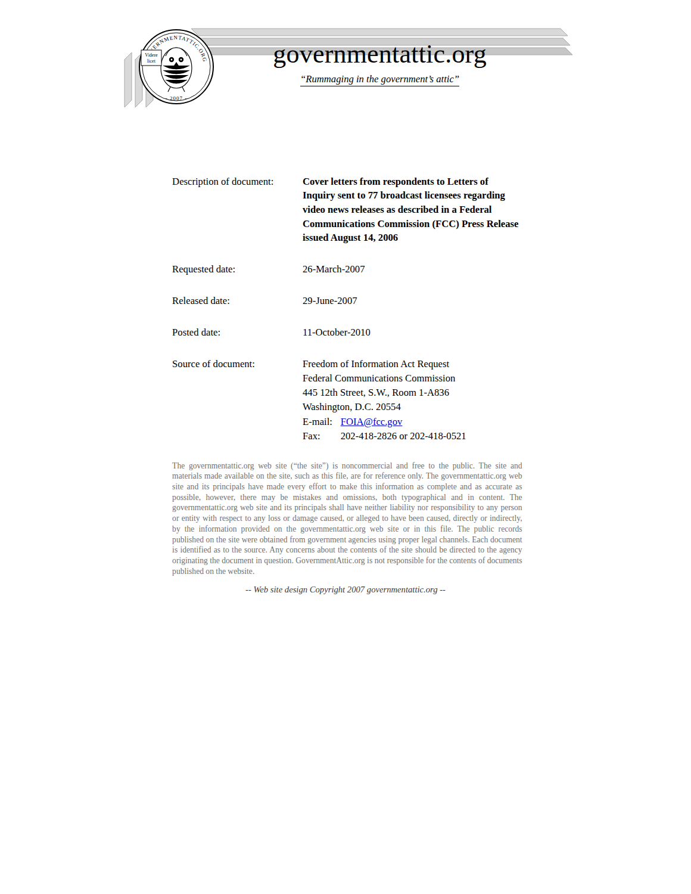GOVERNMENTATTIC.ORG - 2007 - Videre licet
governmentattic.org
“Rummaging in the government’s attic”
| Description of document: | Cover letters from respondents to Letters of Inquiry sent to 77 broadcast licensees regarding video news releases as described in a Federal Communications Commission (FCC) Press Release issued August 14, 2006 |
| Requested date: | 26-March-2007 |
| Released date: | 29-June-2007 |
| Posted date: | 11-October-2010 |
| Source of document: | Freedom of Information Act Request Federal Communications Commission 445 12th Street, S.W., Room 1-A836 Washington, D.C. 20554 E-mail: FOIA@fcc.gov Fax: 202-418-2826 or 202-418-0521 |
The governmentattic.org web site (“the site”) is noncommercial and free to the public. The site and materials made available on the site, such as this file, are for reference only. The governmentattic.org web site and its principals have made every effort to make this information as complete and as accurate as possible, however, there may be mistakes and omissions, both typographical and in content. The governmentattic.org web site and its principals shall have neither liability nor responsibility to any person or entity with respect to any loss or damage caused, or alleged to have been caused, directly or indirectly, by the information provided on the governmentattic.org web site or in this file. The public records published on the site were obtained from government agencies using proper legal channels. Each document is identified as to the source. Any concerns about the contents of the site should be directed to the agency originating the document in question. GovernmentAttic.org is not responsible for the contents of documents published on the website.
-- Web site design Copyright 2007 governmentattic.org --